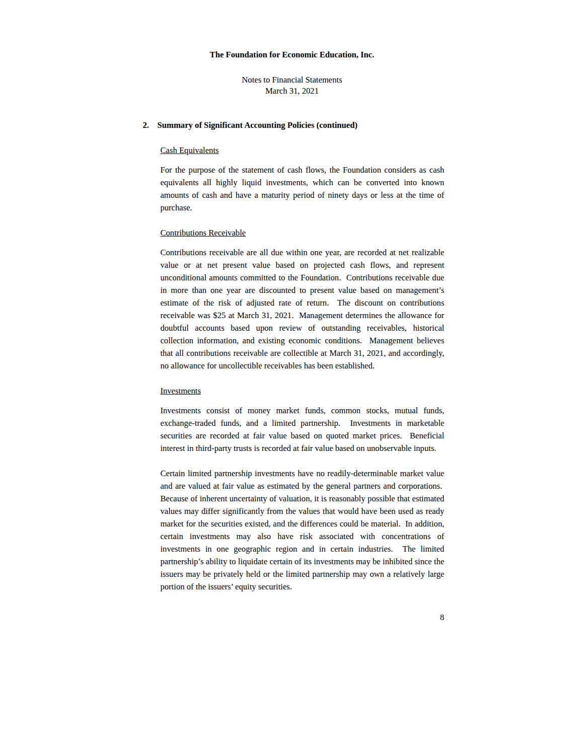The Foundation for Economic Education, Inc.
Notes to Financial Statements
March 31, 2021
2.
Summary of Significant Accounting Policies (continued)
Cash Equivalents
For the purpose of the statement of cash flows, the Foundation considers as cash equivalents all highly liquid investments, which can be converted into known amounts of cash and have a maturity period of ninety days or less at the time of purchase.
Contributions Receivable
Contributions receivable are all due within one year, are recorded at net realizable value or at net present value based on projected cash flows, and represent unconditional amounts committed to the Foundation. Contributions receivable due in more than one year are discounted to present value based on management’s estimate of the risk of adjusted rate of return. The discount on contributions receivable was $25 at March 31, 2021. Management determines the allowance for doubtful accounts based upon review of outstanding receivables, historical collection information, and existing economic conditions. Management believes that all contributions receivable are collectible at March 31, 2021, and accordingly, no allowance for uncollectible receivables has been established.
Investments
Investments consist of money market funds, common stocks, mutual funds, exchange-traded funds, and a limited partnership. Investments in marketable securities are recorded at fair value based on quoted market prices. Beneficial interest in third-party trusts is recorded at fair value based on unobservable inputs.
Certain limited partnership investments have no readily-determinable market value and are valued at fair value as estimated by the general partners and corporations. Because of inherent uncertainty of valuation, it is reasonably possible that estimated values may differ significantly from the values that would have been used as ready market for the securities existed, and the differences could be material. In addition, certain investments may also have risk associated with concentrations of investments in one geographic region and in certain industries. The limited partnership’s ability to liquidate certain of its investments may be inhibited since the issuers may be privately held or the limited partnership may own a relatively large portion of the issuers’ equity securities.
8